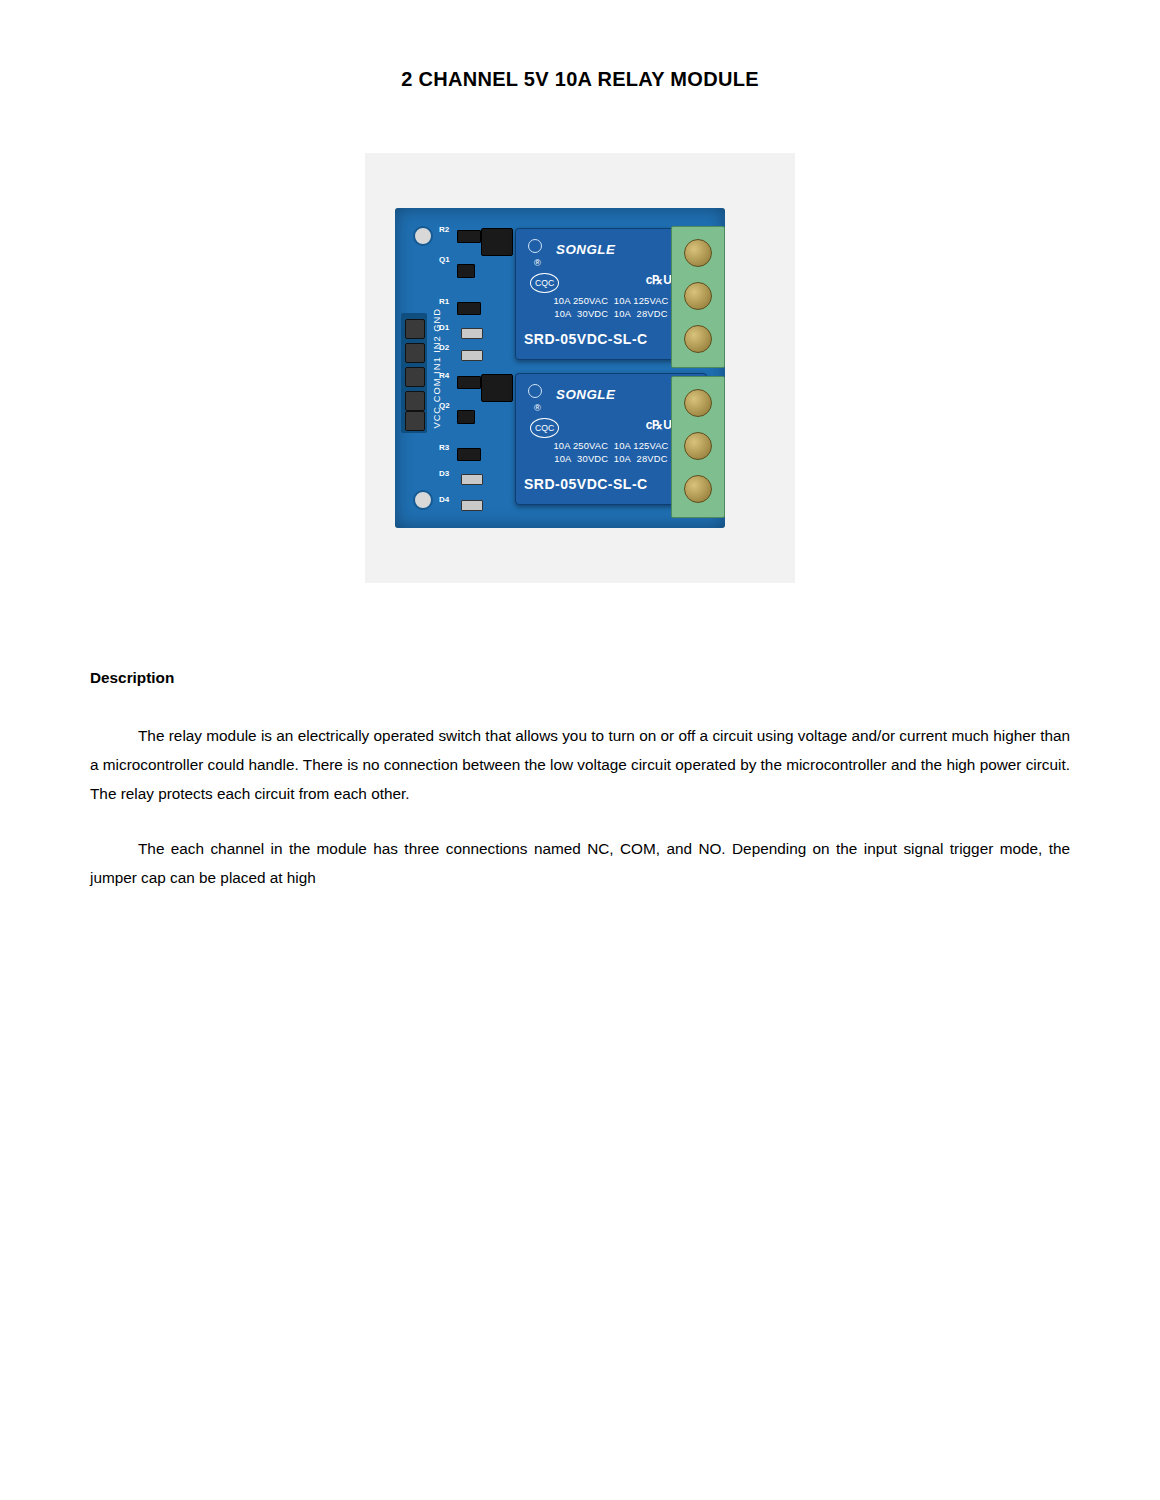2 CHANNEL 5V 10A RELAY MODULE
VCC COM IN1 IN2 GND
R2
Q1
R1
D1
D2
R4
Q2
R3
D3
D4
SONGLE ® CQC 1 c℞U US
10A 250VAC 10A 125VAC
10A 30VDC 10A 28VDC
SRD-05VDC-SL-C
SONGLE ® CQC 1 c℞U US
10A 250VAC 10A 125VAC
10A 30VDC 10A 28VDC
SRD-05VDC-SL-C
Description
The relay module is an electrically operated switch that allows you to turn on or off a circuit using voltage and/or current much higher than a microcontroller could handle. There is no connection between the low voltage circuit operated by the microcontroller and the high power circuit. The relay protects each circuit from each other.
The each channel in the module has three connections named NC, COM, and NO. Depending on the input signal trigger mode, the jumper cap can be placed at high